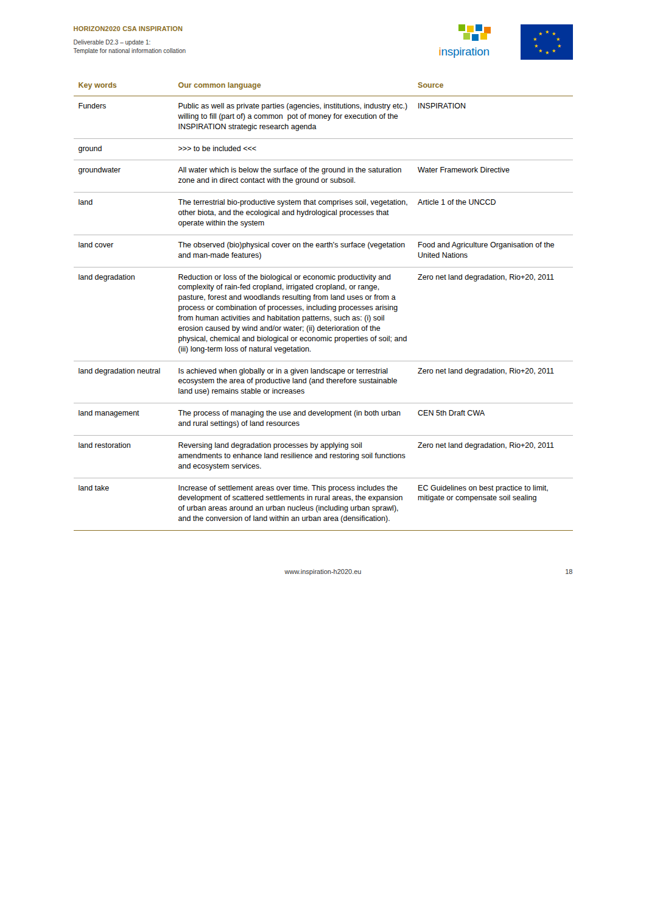HORIZON2020 CSA INSPIRATION
Deliverable D2.3 – update 1:
Template for national information collation
inspiration
★ ★ ★ ★ ★ ★ ★ ★ ★ ★
| Key words | Our common language | Source |
| --- | --- | --- |
| Funders | Public as well as private parties (agencies, institutions, industry etc.) willing to fill (part of) a common pot of money for execution of the INSPIRATION strategic research agenda | INSPIRATION |
| ground | >>> to be included <<< | |
| groundwater | All water which is below the surface of the ground in the saturation zone and in direct contact with the ground or subsoil. | Water Framework Directive |
| land | The terrestrial bio-productive system that comprises soil, vegetation, other biota, and the ecological and hydrological processes that operate within the system | Article 1 of the UNCCD |
| land cover | The observed (bio)physical cover on the earth's surface (vegetation and man-made features) | Food and Agriculture Organisation of the United Nations |
| land degradation | Reduction or loss of the biological or economic productivity and complexity of rain-fed cropland, irrigated cropland, or range, pasture, forest and woodlands resulting from land uses or from a process or combination of processes, including processes arising from human activities and habitation patterns, such as: (i) soil erosion caused by wind and/or water; (ii) deterioration of the physical, chemical and biological or economic properties of soil; and (iii) long-term loss of natural vegetation. | Zero net land degradation, Rio+20, 2011 |
| land degradation neutral | Is achieved when globally or in a given landscape or terrestrial ecosystem the area of productive land (and therefore sustainable land use) remains stable or increases | Zero net land degradation, Rio+20, 2011 |
| land management | The process of managing the use and development (in both urban and rural settings) of land resources | CEN 5th Draft CWA |
| land restoration | Reversing land degradation processes by applying soil amendments to enhance land resilience and restoring soil functions and ecosystem services. | Zero net land degradation, Rio+20, 2011 |
| land take | Increase of settlement areas over time. This process includes the development of scattered settlements in rural areas, the expansion of urban areas around an urban nucleus (including urban sprawl), and the conversion of land within an urban area (densification). | EC Guidelines on best practice to limit, mitigate or compensate soil sealing |
www.inspiration-h2020.eu 18